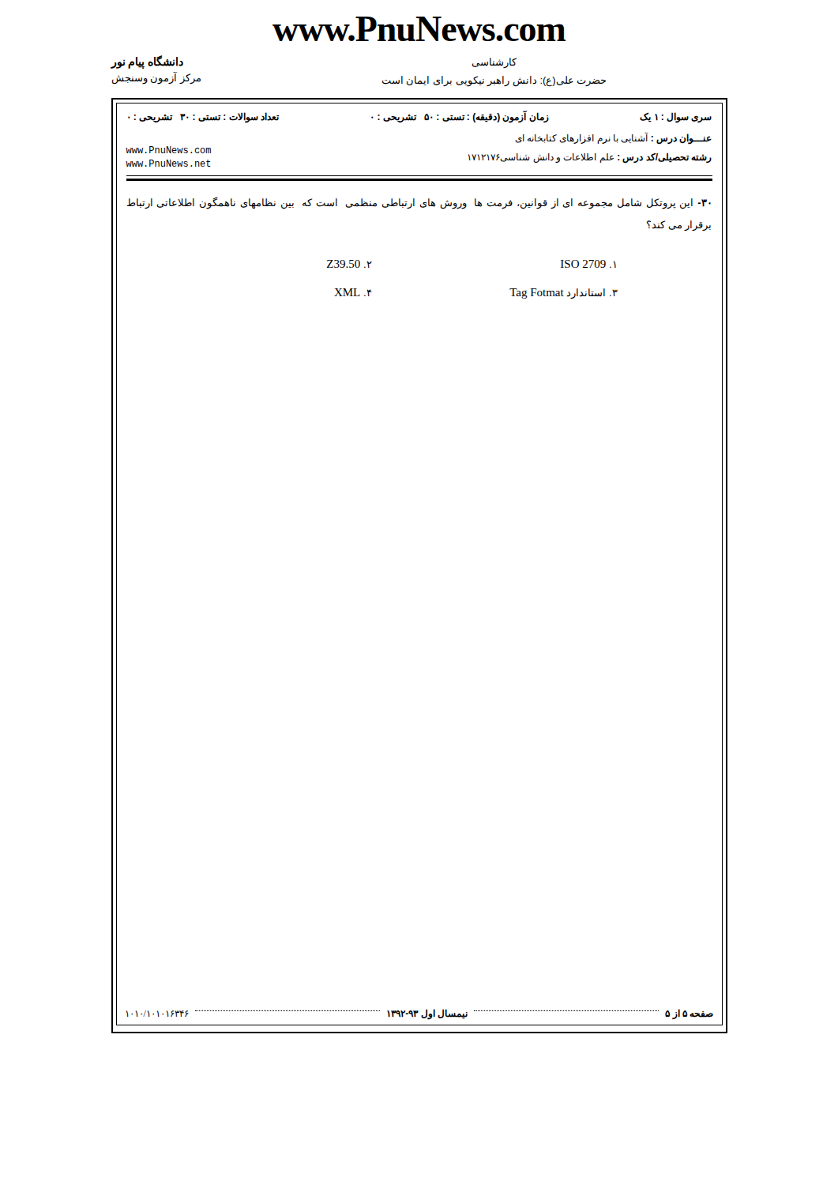www.PnuNews.com
کارشناسی
حضرت علی(ع): دانش راهبر نیکویی برای ایمان است
دانشگاه پیام نور
مرکز آزمون وسنجش
سری سوال : ۱ یک
زمان آزمون (دقیقه) : تستی : ۵۰ تشریحی : ۰
تعداد سوالات : تستی : ۳۰ تشریحی : ۰
عنـــوان درس : آشنایی با نرم افزارهای کتابخانه ای
رشته تحصیلی/کد درس : علم اطلاعات و دانش شناسی۱۷۱۲۱۷۶
www.PnuNews.com
www.PnuNews.net
۳۰- این پروتکل شامل مجموعه ای از قوانین، فرمت ها وروش های ارتباطی منظمی است که بین نظامهای ناهمگون اطلاعاتی ارتباط برقرار می کند؟
۱. ISO 2709
۲. Z39.50
۳. استاندارد Tag Fotmat
۴. XML
صفحه ۵ از ۵
نیمسال اول ۹۳-۱۳۹۲
۱۰۱۰/۱۰۱۰۱۶۳۴۶